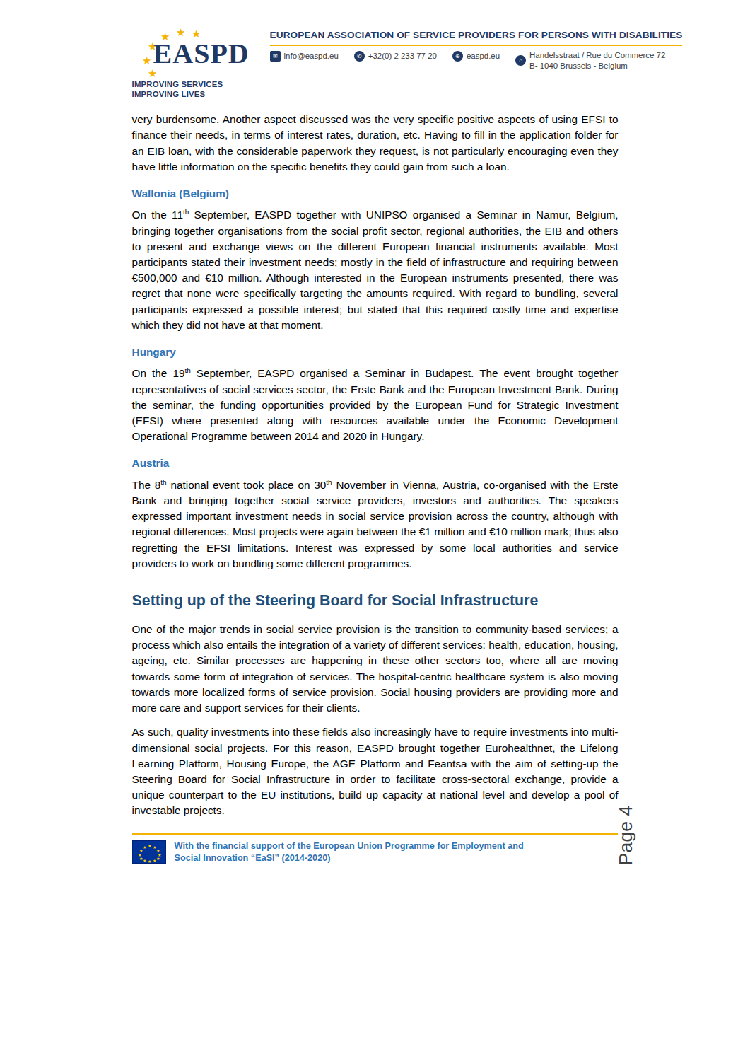★ ★ ★ ★ ★ ★ EASPD
IMPROVING SERVICES
IMPROVING LIVES
EUROPEAN ASSOCIATION OF SERVICE PROVIDERS FOR PERSONS WITH DISABILITIES
✉info@easpd.eu
✆+32(0) 2 233 77 20
⊕easpd.eu
⌂Handelsstraat / Rue du Commerce 72
B- 1040 Brussels - Belgium
very burdensome. Another aspect discussed was the very specific positive aspects of using EFSI to finance their needs, in terms of interest rates, duration, etc. Having to fill in the application folder for an EIB loan, with the considerable paperwork they request, is not particularly encouraging even they have little information on the specific benefits they could gain from such a loan.
Wallonia (Belgium)
On the 11th September, EASPD together with UNIPSO organised a Seminar in Namur, Belgium, bringing together organisations from the social profit sector, regional authorities, the EIB and others to present and exchange views on the different European financial instruments available. Most participants stated their investment needs; mostly in the field of infrastructure and requiring between €500,000 and €10 million. Although interested in the European instruments presented, there was regret that none were specifically targeting the amounts required. With regard to bundling, several participants expressed a possible interest; but stated that this required costly time and expertise which they did not have at that moment.
Hungary
On the 19th September, EASPD organised a Seminar in Budapest. The event brought together representatives of social services sector, the Erste Bank and the European Investment Bank. During the seminar, the funding opportunities provided by the European Fund for Strategic Investment (EFSI) where presented along with resources available under the Economic Development Operational Programme between 2014 and 2020 in Hungary.
Austria
The 8th national event took place on 30th November in Vienna, Austria, co-organised with the Erste Bank and bringing together social service providers, investors and authorities. The speakers expressed important investment needs in social service provision across the country, although with regional differences. Most projects were again between the €1 million and €10 million mark; thus also regretting the EFSI limitations. Interest was expressed by some local authorities and service providers to work on bundling some different programmes.
Setting up of the Steering Board for Social Infrastructure
One of the major trends in social service provision is the transition to community-based services; a process which also entails the integration of a variety of different services: health, education, housing, ageing, etc. Similar processes are happening in these other sectors too, where all are moving towards some form of integration of services. The hospital-centric healthcare system is also moving towards more localized forms of service provision. Social housing providers are providing more and more care and support services for their clients.
As such, quality investments into these fields also increasingly have to require investments into multi-dimensional social projects. For this reason, EASPD brought together Eurohealthnet, the Lifelong Learning Platform, Housing Europe, the AGE Platform and Feantsa with the aim of setting-up the Steering Board for Social Infrastructure in order to facilitate cross-sectoral exchange, provide a unique counterpart to the EU institutions, build up capacity at national level and develop a pool of investable projects.
Page 4
★ ★ ★ ★ ★ ★ ★ ★ ★ ★ ★ ★
With the financial support of the European Union Programme for Employment and
Social Innovation “EaSI” (2014-2020)